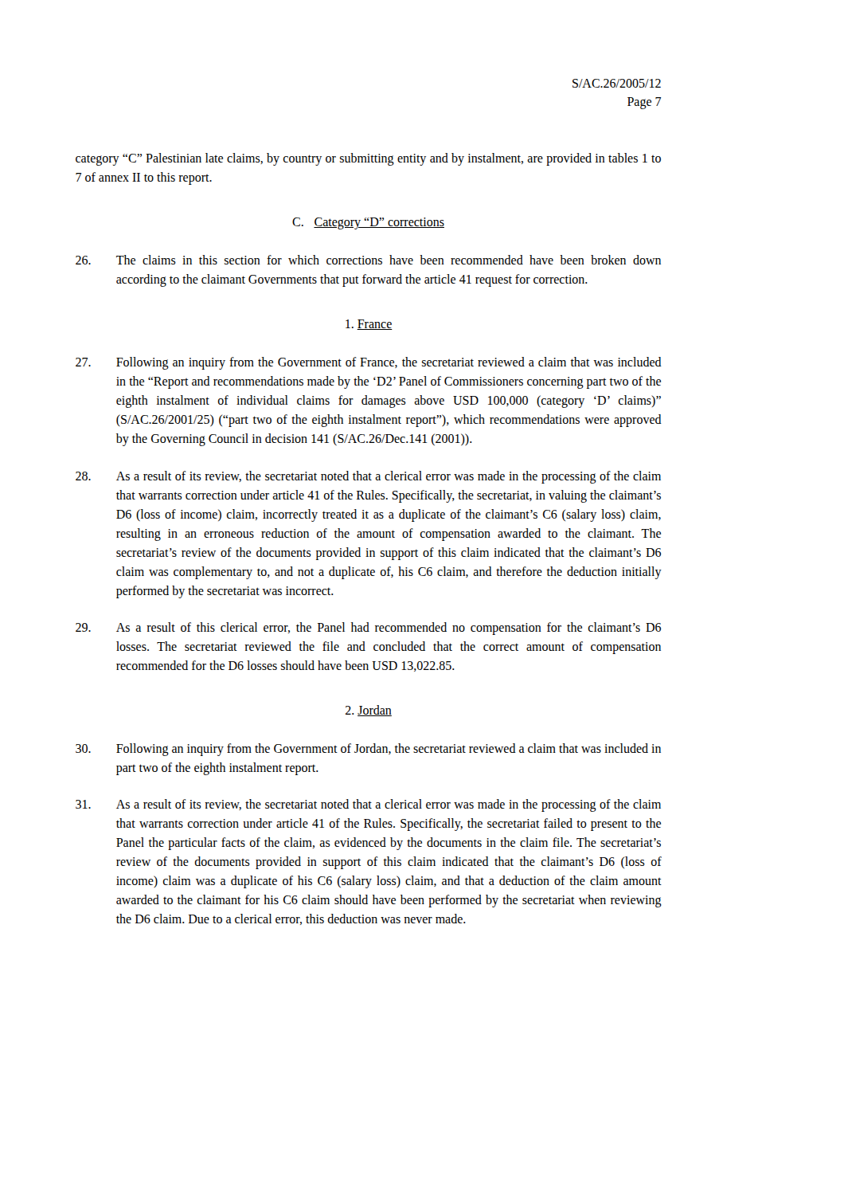S/AC.26/2005/12
Page 7
category “C” Palestinian late claims, by country or submitting entity and by instalment, are provided in tables 1 to 7 of annex II to this report.
C. Category “D” corrections
26. The claims in this section for which corrections have been recommended have been broken down according to the claimant Governments that put forward the article 41 request for correction.
1. France
27. Following an inquiry from the Government of France, the secretariat reviewed a claim that was included in the “Report and recommendations made by the ‘D2’ Panel of Commissioners concerning part two of the eighth instalment of individual claims for damages above USD 100,000 (category ‘D’ claims)” (S/AC.26/2001/25) (“part two of the eighth instalment report”), which recommendations were approved by the Governing Council in decision 141 (S/AC.26/Dec.141 (2001)).
28. As a result of its review, the secretariat noted that a clerical error was made in the processing of the claim that warrants correction under article 41 of the Rules. Specifically, the secretariat, in valuing the claimant’s D6 (loss of income) claim, incorrectly treated it as a duplicate of the claimant’s C6 (salary loss) claim, resulting in an erroneous reduction of the amount of compensation awarded to the claimant. The secretariat’s review of the documents provided in support of this claim indicated that the claimant’s D6 claim was complementary to, and not a duplicate of, his C6 claim, and therefore the deduction initially performed by the secretariat was incorrect.
29. As a result of this clerical error, the Panel had recommended no compensation for the claimant’s D6 losses. The secretariat reviewed the file and concluded that the correct amount of compensation recommended for the D6 losses should have been USD 13,022.85.
2. Jordan
30. Following an inquiry from the Government of Jordan, the secretariat reviewed a claim that was included in part two of the eighth instalment report.
31. As a result of its review, the secretariat noted that a clerical error was made in the processing of the claim that warrants correction under article 41 of the Rules. Specifically, the secretariat failed to present to the Panel the particular facts of the claim, as evidenced by the documents in the claim file. The secretariat’s review of the documents provided in support of this claim indicated that the claimant’s D6 (loss of income) claim was a duplicate of his C6 (salary loss) claim, and that a deduction of the claim amount awarded to the claimant for his C6 claim should have been performed by the secretariat when reviewing the D6 claim. Due to a clerical error, this deduction was never made.